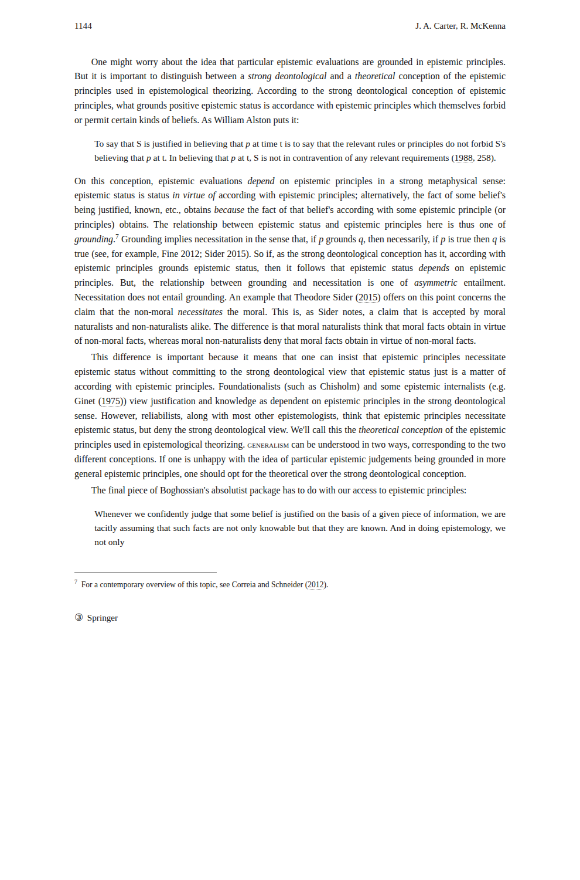1144 J. A. Carter, R. McKenna
One might worry about the idea that particular epistemic evaluations are grounded in epistemic principles. But it is important to distinguish between a strong deontological and a theoretical conception of the epistemic principles used in epistemological theorizing. According to the strong deontological conception of epistemic principles, what grounds positive epistemic status is accordance with epistemic principles which themselves forbid or permit certain kinds of beliefs. As William Alston puts it:
To say that S is justified in believing that p at time t is to say that the relevant rules or principles do not forbid S's believing that p at t. In believing that p at t, S is not in contravention of any relevant requirements (1988, 258).
On this conception, epistemic evaluations depend on epistemic principles in a strong metaphysical sense: epistemic status is status in virtue of according with epistemic principles; alternatively, the fact of some belief's being justified, known, etc., obtains because the fact of that belief's according with some epistemic principle (or principles) obtains. The relationship between epistemic status and epistemic principles here is thus one of grounding.7 Grounding implies necessitation in the sense that, if p grounds q, then necessarily, if p is true then q is true (see, for example, Fine 2012; Sider 2015). So if, as the strong deontological conception has it, according with epistemic principles grounds epistemic status, then it follows that epistemic status depends on epistemic principles. But, the relationship between grounding and necessitation is one of asymmetric entailment. Necessitation does not entail grounding. An example that Theodore Sider (2015) offers on this point concerns the claim that the non-moral necessitates the moral. This is, as Sider notes, a claim that is accepted by moral naturalists and non-naturalists alike. The difference is that moral naturalists think that moral facts obtain in virtue of non-moral facts, whereas moral non-naturalists deny that moral facts obtain in virtue of non-moral facts.
This difference is important because it means that one can insist that epistemic principles necessitate epistemic status without committing to the strong deontological view that epistemic status just is a matter of according with epistemic principles. Foundationalists (such as Chisholm) and some epistemic internalists (e.g. Ginet (1975)) view justification and knowledge as dependent on epistemic principles in the strong deontological sense. However, reliabilists, along with most other epistemologists, think that epistemic principles necessitate epistemic status, but deny the strong deontological view. We'll call this the theoretical conception of the epistemic principles used in epistemological theorizing. generalism can be understood in two ways, corresponding to the two different conceptions. If one is unhappy with the idea of particular epistemic judgements being grounded in more general epistemic principles, one should opt for the theoretical over the strong deontological conception.
The final piece of Boghossian's absolutist package has to do with our access to epistemic principles:
Whenever we confidently judge that some belief is justified on the basis of a given piece of information, we are tacitly assuming that such facts are not only knowable but that they are known. And in doing epistemology, we not only
7 For a contemporary overview of this topic, see Correia and Schneider (2012).
③ Springer